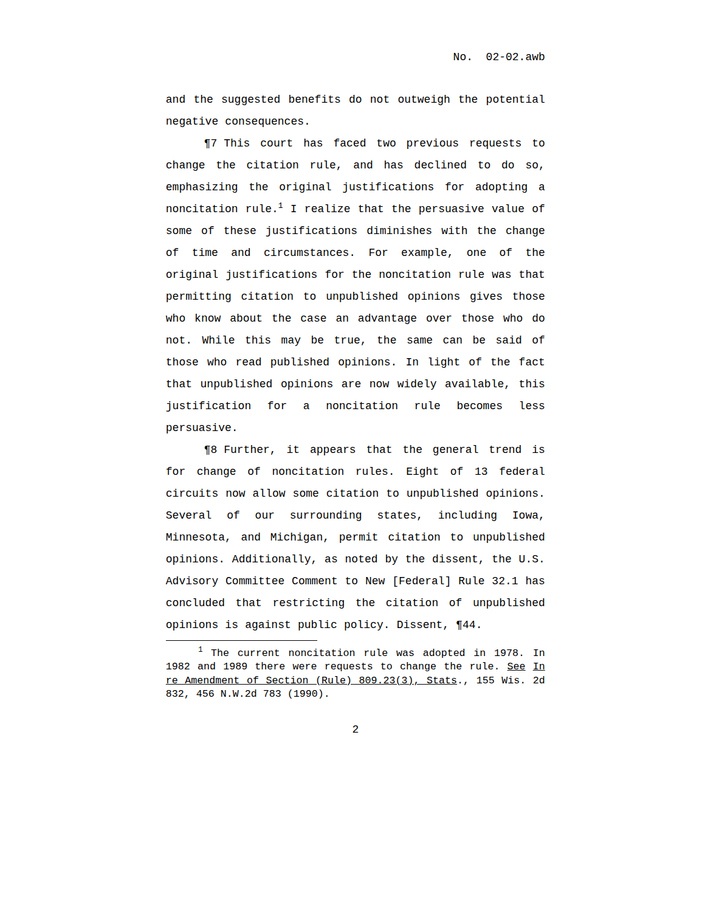No. 02-02.awb
and the suggested benefits do not outweigh the potential negative consequences.
¶7 This court has faced two previous requests to change the citation rule, and has declined to do so, emphasizing the original justifications for adopting a noncitation rule.1 I realize that the persuasive value of some of these justifications diminishes with the change of time and circumstances. For example, one of the original justifications for the noncitation rule was that permitting citation to unpublished opinions gives those who know about the case an advantage over those who do not. While this may be true, the same can be said of those who read published opinions. In light of the fact that unpublished opinions are now widely available, this justification for a noncitation rule becomes less persuasive.
¶8 Further, it appears that the general trend is for change of noncitation rules. Eight of 13 federal circuits now allow some citation to unpublished opinions. Several of our surrounding states, including Iowa, Minnesota, and Michigan, permit citation to unpublished opinions. Additionally, as noted by the dissent, the U.S. Advisory Committee Comment to New [Federal] Rule 32.1 has concluded that restricting the citation of unpublished opinions is against public policy. Dissent, ¶44.
1 The current noncitation rule was adopted in 1978. In 1982 and 1989 there were requests to change the rule. See In re Amendment of Section (Rule) 809.23(3), Stats., 155 Wis. 2d 832, 456 N.W.2d 783 (1990).
2